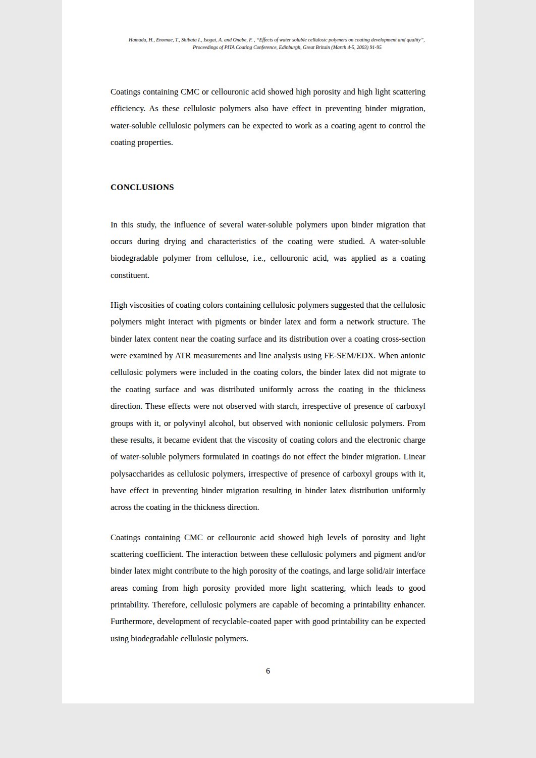Hamada, H., Enomae, T., Shibata I., Isogai, A. and Onabe, F. , “Effects of water soluble cellulosic polymers on coating development and quality”, Proceedings of PITA Coating Conference, Edinburgh, Great Britain (March 4-5, 2003) 91-95
Coatings containing CMC or cellouronic acid showed high porosity and high light scattering efficiency. As these cellulosic polymers also have effect in preventing binder migration, water-soluble cellulosic polymers can be expected to work as a coating agent to control the coating properties.
CONCLUSIONS
In this study, the influence of several water-soluble polymers upon binder migration that occurs during drying and characteristics of the coating were studied. A water-soluble biodegradable polymer from cellulose, i.e., cellouronic acid, was applied as a coating constituent.
High viscosities of coating colors containing cellulosic polymers suggested that the cellulosic polymers might interact with pigments or binder latex and form a network structure. The binder latex content near the coating surface and its distribution over a coating cross-section were examined by ATR measurements and line analysis using FE-SEM/EDX. When anionic cellulosic polymers were included in the coating colors, the binder latex did not migrate to the coating surface and was distributed uniformly across the coating in the thickness direction. These effects were not observed with starch, irrespective of presence of carboxyl groups with it, or polyvinyl alcohol, but observed with nonionic cellulosic polymers. From these results, it became evident that the viscosity of coating colors and the electronic charge of water-soluble polymers formulated in coatings do not effect the binder migration. Linear polysaccharides as cellulosic polymers, irrespective of presence of carboxyl groups with it, have effect in preventing binder migration resulting in binder latex distribution uniformly across the coating in the thickness direction.
Coatings containing CMC or cellouronic acid showed high levels of porosity and light scattering coefficient. The interaction between these cellulosic polymers and pigment and/or binder latex might contribute to the high porosity of the coatings, and large solid/air interface areas coming from high porosity provided more light scattering, which leads to good printability. Therefore, cellulosic polymers are capable of becoming a printability enhancer. Furthermore, development of recyclable-coated paper with good printability can be expected using biodegradable cellulosic polymers.
6